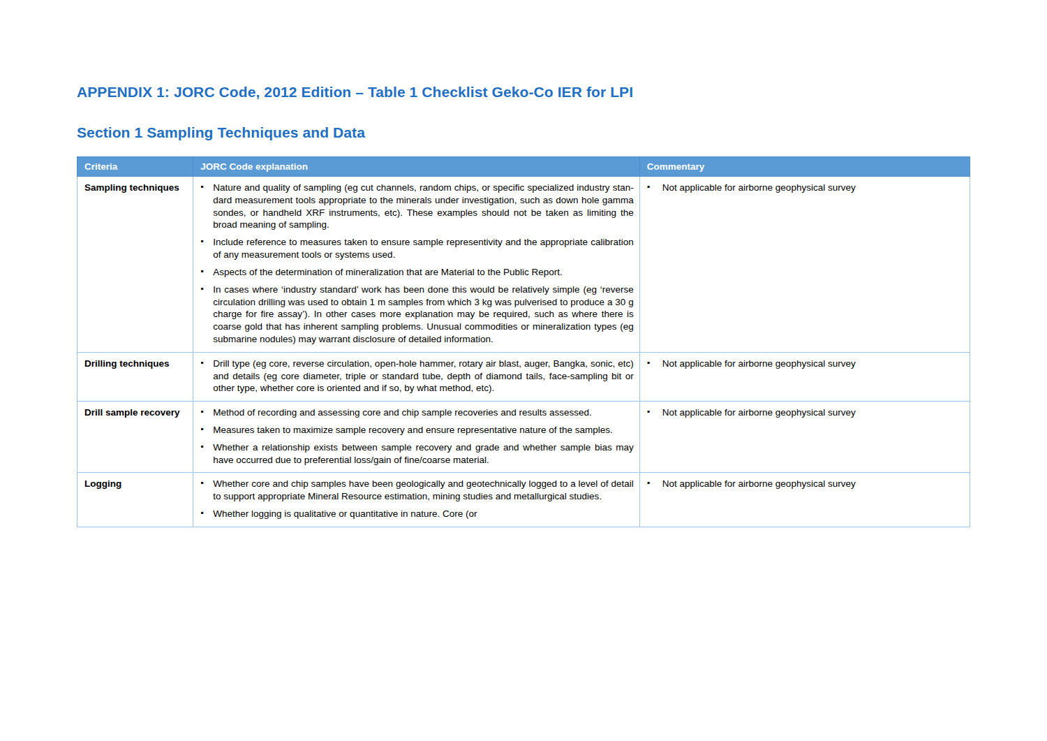APPENDIX 1: JORC Code, 2012 Edition – Table 1 Checklist Geko-Co IER for LPI
Section 1 Sampling Techniques and Data
| Criteria | JORC Code explanation | Commentary |
| --- | --- | --- |
| Sampling techniques | Nature and quality of sampling (eg cut channels, random chips, or specific specialized industry standard measurement tools appropriate to the minerals under investigation, such as down hole gamma sondes, or handheld XRF instruments, etc). These examples should not be taken as limiting the broad meaning of sampling. Include reference to measures taken to ensure sample representivity and the appropriate calibration of any measurement tools or systems used. Aspects of the determination of mineralization that are Material to the Public Report. In cases where ‘industry standard’ work has been done this would be relatively simple (eg ‘reverse circulation drilling was used to obtain 1 m samples from which 3 kg was pulverised to produce a 30 g charge for fire assay’). In other cases more explanation may be required, such as where there is coarse gold that has inherent sampling problems. Unusual commodities or mineralization types (eg submarine nodules) may warrant disclosure of detailed information. | Not applicable for airborne geophysical survey |
| Drilling techniques | Drill type (eg core, reverse circulation, open-hole hammer, rotary air blast, auger, Bangka, sonic, etc) and details (eg core diameter, triple or standard tube, depth of diamond tails, face-sampling bit or other type, whether core is oriented and if so, by what method, etc). | Not applicable for airborne geophysical survey |
| Drill sample recovery | Method of recording and assessing core and chip sample recoveries and results assessed. Measures taken to maximize sample recovery and ensure representative nature of the samples. Whether a relationship exists between sample recovery and grade and whether sample bias may have occurred due to preferential loss/gain of fine/coarse material. | Not applicable for airborne geophysical survey |
| Logging | Whether core and chip samples have been geologically and geotechnically logged to a level of detail to support appropriate Mineral Resource estimation, mining studies and metallurgical studies. Whether logging is qualitative or quantitative in nature. Core (or | Not applicable for airborne geophysical survey |